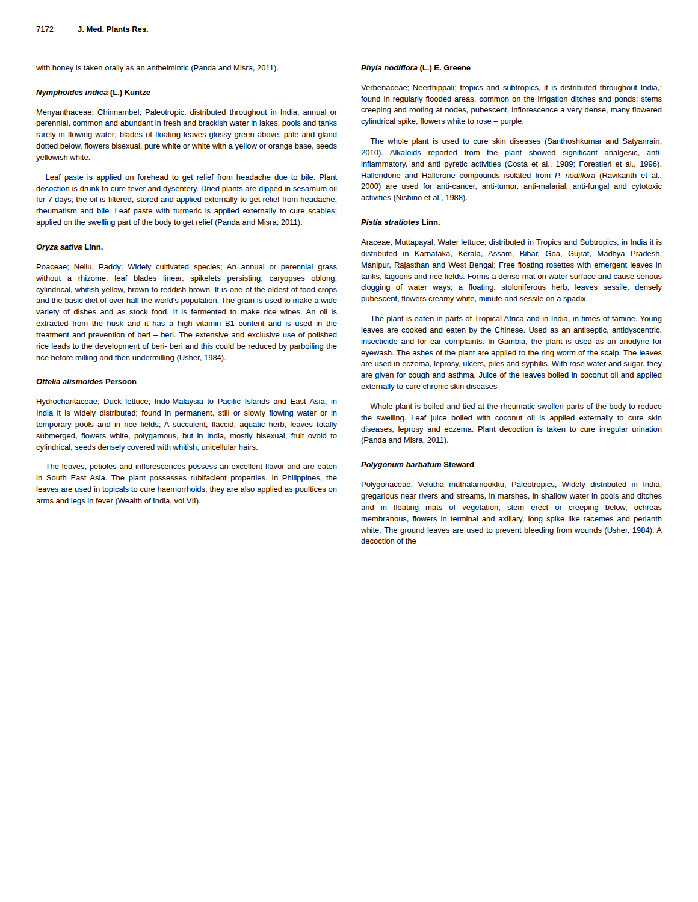7172 J. Med. Plants Res.
with honey is taken orally as an anthelmintic (Panda and Misra, 2011).
Nymphoides indica (L.) Kuntze
Menyanthaceae; Chinnambel; Paleotropic, distributed throughout in India; annual or perennial, common and abundant in fresh and brackish water in lakes, pools and tanks rarely in flowing water; blades of floating leaves glossy green above, pale and gland dotted below, flowers bisexual, pure white or white with a yellow or orange base, seeds yellowish white.
Leaf paste is applied on forehead to get relief from headache due to bile. Plant decoction is drunk to cure fever and dysentery. Dried plants are dipped in sesamum oil for 7 days; the oil is filtered, stored and applied externally to get relief from headache, rheumatism and bile. Leaf paste with turmeric is applied externally to cure scabies; applied on the swelling part of the body to get relief (Panda and Misra, 2011).
Oryza sativa Linn.
Poaceae; Nellu, Paddy; Widely cultivated species; An annual or perennial grass without a rhizome; leaf blades linear, spikelets persisting, caryopses oblong, cylindrical, whitish yellow, brown to reddish brown. It is one of the oldest of food crops and the basic diet of over half the world's population. The grain is used to make a wide variety of dishes and as stock food. It is fermented to make rice wines. An oil is extracted from the husk and it has a high vitamin B1 content and is used in the treatment and prevention of beri – beri. The extensive and exclusive use of polished rice leads to the development of beri- beri and this could be reduced by parboiling the rice before milling and then undermilling (Usher, 1984).
Ottelia alismoides Persoon
Hydrocharitaceae; Duck lettuce; Indo-Malaysia to Pacific Islands and East Asia, in India it is widely distributed; found in permanent, still or slowly flowing water or in temporary pools and in rice fields; A succulent, flaccid, aquatic herb, leaves totally submerged, flowers white, polygamous, but in India, mostly bisexual, fruit ovoid to cylindrical, seeds densely covered with whitish, unicellular hairs.
The leaves, petioles and inflorescences possess an excellent flavor and are eaten in South East Asia. The plant possesses rubifacient properties. In Philippines, the leaves are used in topicals to cure haemorrhoids; they are also applied as poultices on arms and legs in fever (Wealth of India, vol.VII).
Phyla nodiflora (L.) E. Greene
Verbenaceae; Neerthippali; tropics and subtropics, it is distributed throughout India,; found in regularly flooded areas, common on the irrigation ditches and ponds; stems creeping and rooting at nodes, pubescent, inflorescence a very dense, many flowered cylindrical spike, flowers white to rose – purple.
The whole plant is used to cure skin diseases (Santhoshkumar and Satyanrain, 2010). Alkaloids reported from the plant showed significant analgesic, anti-inflammatory, and anti pyretic activities (Costa et al., 1989; Forestieri et al., 1996). Halleridone and Hallerone compounds isolated from P. nodiflora (Ravikanth et al., 2000) are used for anti-cancer, anti-tumor, anti-malarial, anti-fungal and cytotoxic activities (Nishino et al., 1988).
Pistia stratiotes Linn.
Araceae; Muttapayal, Water lettuce; distributed in Tropics and Subtropics, in India it is distributed in Karnataka, Kerala, Assam, Bihar, Goa, Gujrat, Madhya Pradesh, Manipur, Rajasthan and West Bengal; Free floating rosettes with emergent leaves in tanks, lagoons and rice fields. Forms a dense mat on water surface and cause serious clogging of water ways; a floating, stoloniferous herb, leaves sessile, densely pubescent, flowers creamy white, minute and sessile on a spadix.
The plant is eaten in parts of Tropical Africa and in India, in times of famine. Young leaves are cooked and eaten by the Chinese. Used as an antiseptic, antidyscentric, insecticide and for ear complaints. In Gambia, the plant is used as an anodyne for eyewash. The ashes of the plant are applied to the ring worm of the scalp. The leaves are used in eczema, leprosy, ulcers, piles and syphilis. With rose water and sugar, they are given for cough and asthma. Juice of the leaves boiled in coconut oil and applied externally to cure chronic skin diseases
Whole plant is boiled and tied at the rheumatic swollen parts of the body to reduce the swelling. Leaf juice boiled with coconut oil is applied externally to cure skin diseases, leprosy and eczema. Plant decoction is taken to cure irregular urination (Panda and Misra, 2011).
Polygonum barbatum Steward
Polygonaceae; Velutha muthalamookku; Paleotropics, Widely distributed in India; gregarious near rivers and streams, in marshes, in shallow water in pools and ditches and in floating mats of vegetation; stem erect or creeping below, ochreas membranous, flowers in terminal and axillary, long spike like racemes and perianth white. The ground leaves are used to prevent bleeding from wounds (Usher, 1984). A decoction of the